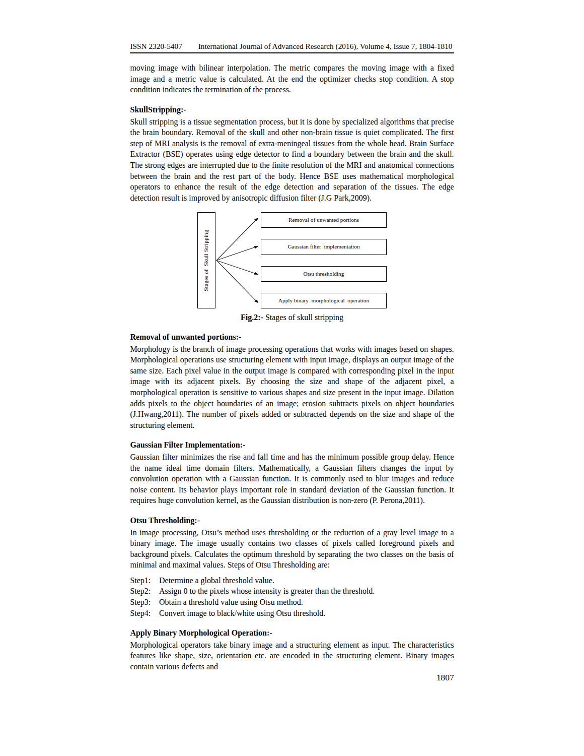ISSN 2320-5407
International Journal of Advanced Research (2016), Volume 4, Issue 7, 1804-1810
moving image with bilinear interpolation. The metric compares the moving image with a fixed image and a metric value is calculated. At the end the optimizer checks stop condition. A stop condition indicates the termination of the process.
SkullStripping:-
Skull stripping is a tissue segmentation process, but it is done by specialized algorithms that precise the brain boundary. Removal of the skull and other non-brain tissue is quiet complicated. The first step of MRI analysis is the removal of extra-meningeal tissues from the whole head. Brain Surface Extractor (BSE) operates using edge detector to find a boundary between the brain and the skull. The strong edges are interrupted due to the finite resolution of the MRI and anatomical connections between the brain and the rest part of the body. Hence BSE uses mathematical morphological operators to enhance the result of the edge detection and separation of the tissues. The edge detection result is improved by anisotropic diffusion filter (J.G Park,2009).
Stages of Skull Stripping
Removal of unwanted portions
Gaussian filter implementation
Otsu thresholding
Apply binary morphological operation
Fig.2:- Stages of skull stripping
Removal of unwanted portions:-
Morphology is the branch of image processing operations that works with images based on shapes. Morphological operations use structuring element with input image, displays an output image of the same size. Each pixel value in the output image is compared with corresponding pixel in the input image with its adjacent pixels. By choosing the size and shape of the adjacent pixel, a morphological operation is sensitive to various shapes and size present in the input image. Dilation adds pixels to the object boundaries of an image; erosion subtracts pixels on object boundaries (J.Hwang,2011). The number of pixels added or subtracted depends on the size and shape of the structuring element.
Gaussian Filter Implementation:-
Gaussian filter minimizes the rise and fall time and has the minimum possible group delay. Hence the name ideal time domain filters. Mathematically, a Gaussian filters changes the input by convolution operation with a Gaussian function. It is commonly used to blur images and reduce noise content. Its behavior plays important role in standard deviation of the Gaussian function. It requires huge convolution kernel, as the Gaussian distribution is non-zero (P. Perona,2011).
Otsu Thresholding:-
In image processing, Otsu’s method uses thresholding or the reduction of a gray level image to a binary image. The image usually contains two classes of pixels called foreground pixels and background pixels. Calculates the optimum threshold by separating the two classes on the basis of minimal and maximal values. Steps of Otsu Thresholding are:
Step1: Determine a global threshold value.
Step2: Assign 0 to the pixels whose intensity is greater than the threshold.
Step3: Obtain a threshold value using Otsu method.
Step4: Convert image to black/white using Otsu threshold.
Apply Binary Morphological Operation:-
Morphological operators take binary image and a structuring element as input. The characteristics features like shape, size, orientation etc. are encoded in the structuring element. Binary images contain various defects and
1807